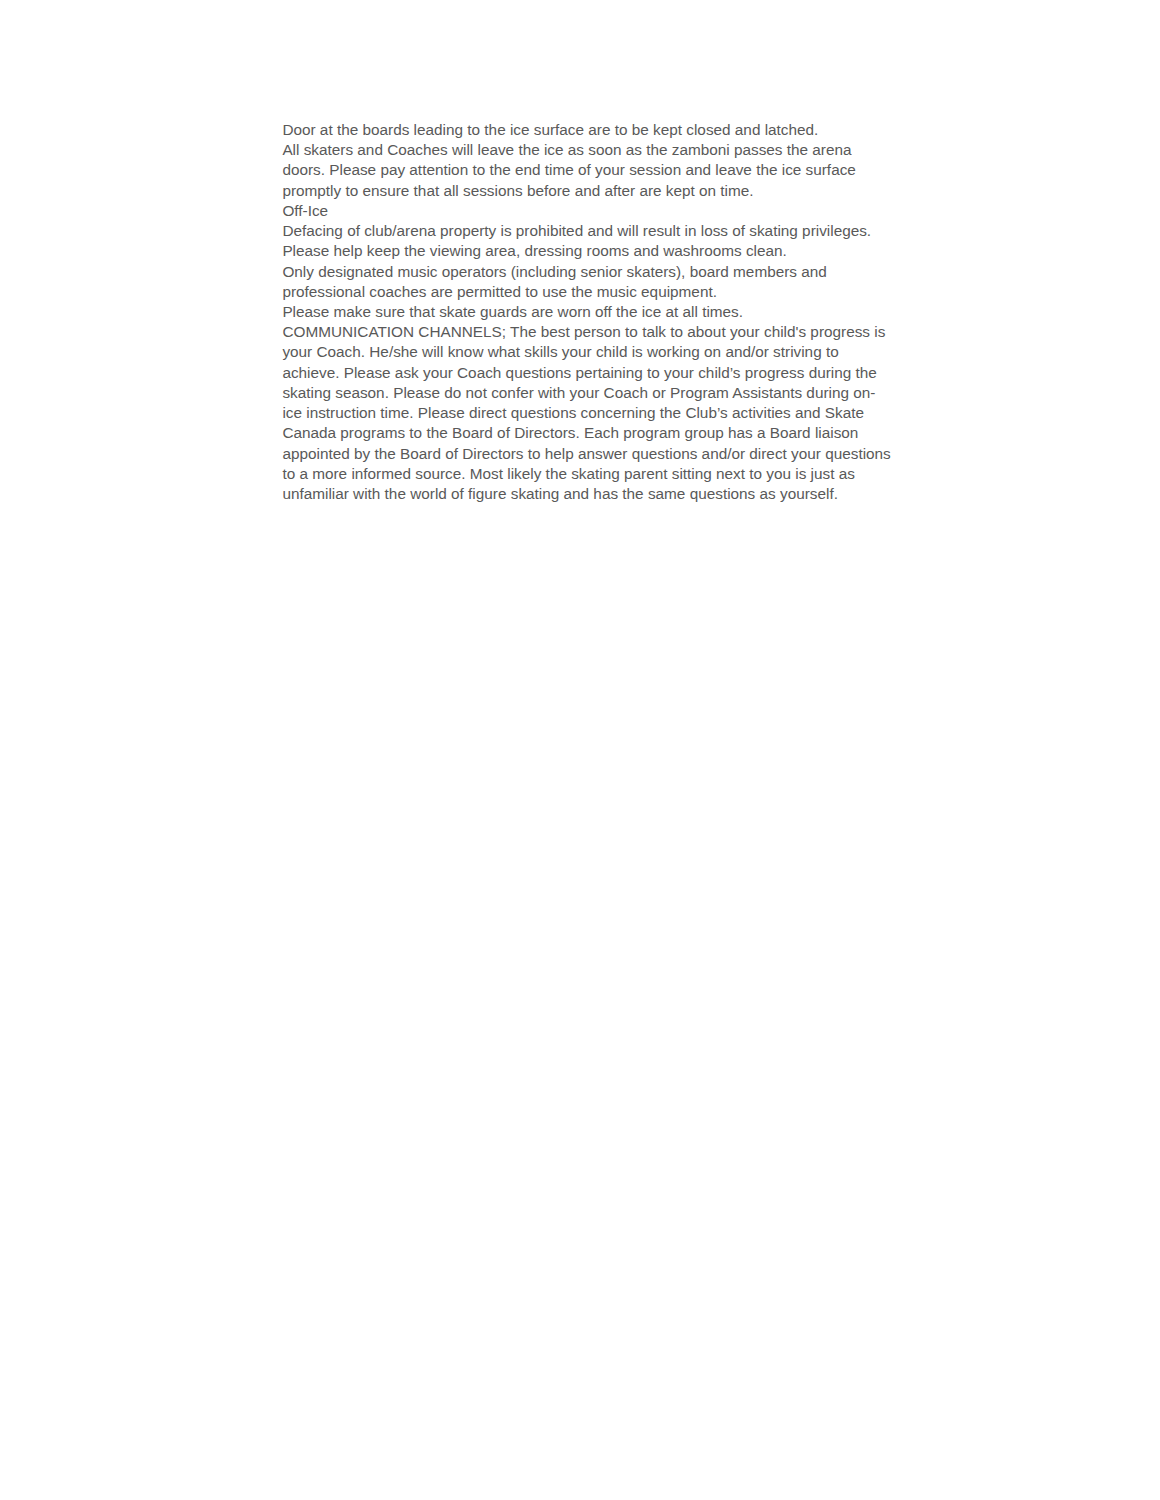Door at the boards leading to the ice surface are to be kept closed and latched.
All skaters and Coaches will leave the ice as soon as the zamboni passes the arena doors. Please pay attention to the end time of your session and leave the ice surface promptly to ensure that all sessions before and after are kept on time.
Off-Ice
Defacing of club/arena property is prohibited and will result in loss of skating privileges.
Please help keep the viewing area, dressing rooms and washrooms clean.
Only designated music operators (including senior skaters), board members and professional coaches are permitted to use the music equipment.
Please make sure that skate guards are worn off the ice at all times.
COMMUNICATION CHANNELS; The best person to talk to about your child's progress is your Coach. He/she will know what skills your child is working on and/or striving to achieve. Please ask your Coach questions pertaining to your child’s progress during the skating season. Please do not confer with your Coach or Program Assistants during on-ice instruction time. Please direct questions concerning the Club’s activities and Skate Canada programs to the Board of Directors. Each program group has a Board liaison appointed by the Board of Directors to help answer questions and/or direct your questions to a more informed source. Most likely the skating parent sitting next to you is just as unfamiliar with the world of figure skating and has the same questions as yourself.